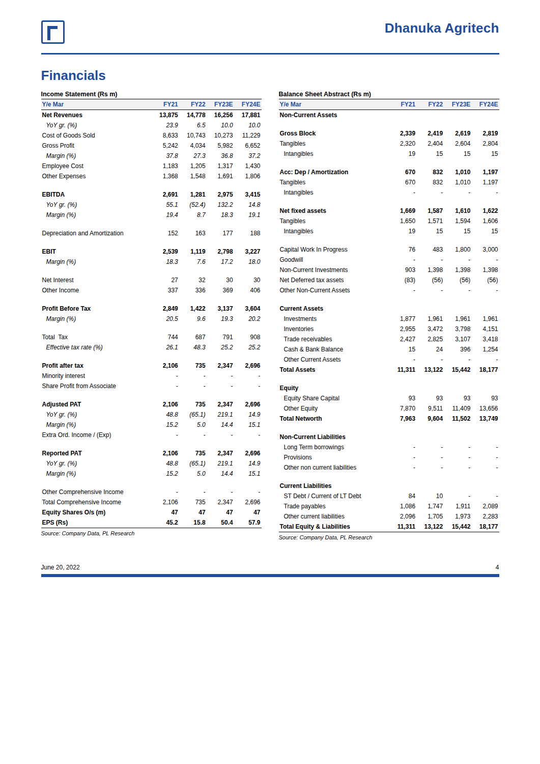Dhanuka Agritech
Financials
Income Statement (Rs m)
| Y/e Mar | FY21 | FY22 | FY23E | FY24E |
| --- | --- | --- | --- | --- |
| Net Revenues | 13,875 | 14,778 | 16,256 | 17,881 |
| YoY gr. (%) | 23.9 | 6.5 | 10.0 | 10.0 |
| Cost of Goods Sold | 8,633 | 10,743 | 10,273 | 11,229 |
| Gross Profit | 5,242 | 4,034 | 5,982 | 6,652 |
| Margin (%) | 37.8 | 27.3 | 36.8 | 37.2 |
| Employee Cost | 1,183 | 1,205 | 1,317 | 1,430 |
| Other Expenses | 1,368 | 1,548 | 1,691 | 1,806 |
| EBITDA | 2,691 | 1,281 | 2,975 | 3,415 |
| YoY gr. (%) | 55.1 | (52.4) | 132.2 | 14.8 |
| Margin (%) | 19.4 | 8.7 | 18.3 | 19.1 |
| Depreciation and Amortization | 152 | 163 | 177 | 188 |
| EBIT | 2,539 | 1,119 | 2,798 | 3,227 |
| Margin (%) | 18.3 | 7.6 | 17.2 | 18.0 |
| Net Interest | 27 | 32 | 30 | 30 |
| Other Income | 337 | 336 | 369 | 406 |
| Profit Before Tax | 2,849 | 1,422 | 3,137 | 3,604 |
| Margin (%) | 20.5 | 9.6 | 19.3 | 20.2 |
| Total Tax | 744 | 687 | 791 | 908 |
| Effective tax rate (%) | 26.1 | 48.3 | 25.2 | 25.2 |
| Profit after tax | 2,106 | 735 | 2,347 | 2,696 |
| Minority interest | - | - | - | - |
| Share Profit from Associate | - | - | - | - |
| Adjusted PAT | 2,106 | 735 | 2,347 | 2,696 |
| YoY gr. (%) | 48.8 | (65.1) | 219.1 | 14.9 |
| Margin (%) | 15.2 | 5.0 | 14.4 | 15.1 |
| Extra Ord. Income / (Exp) | - | - | - | - |
| Reported PAT | 2,106 | 735 | 2,347 | 2,696 |
| YoY gr. (%) | 48.8 | (65.1) | 219.1 | 14.9 |
| Margin (%) | 15.2 | 5.0 | 14.4 | 15.1 |
| Other Comprehensive Income | - | - | - | - |
| Total Comprehensive Income | 2,106 | 735 | 2,347 | 2,696 |
| Equity Shares O/s (m) | 47 | 47 | 47 | 47 |
| EPS (Rs) | 45.2 | 15.8 | 50.4 | 57.9 |
Source: Company Data, PL Research
Balance Sheet Abstract (Rs m)
| Y/e Mar | FY21 | FY22 | FY23E | FY24E |
| --- | --- | --- | --- | --- |
| Non-Current Assets | | | | |
| Gross Block | 2,339 | 2,419 | 2,619 | 2,819 |
| Tangibles | 2,320 | 2,404 | 2,604 | 2,804 |
| Intangibles | 19 | 15 | 15 | 15 |
| Acc: Dep / Amortization | 670 | 832 | 1,010 | 1,197 |
| Tangibles | 670 | 832 | 1,010 | 1,197 |
| Intangibles | - | - | - | - |
| Net fixed assets | 1,669 | 1,587 | 1,610 | 1,622 |
| Tangibles | 1,650 | 1,571 | 1,594 | 1,606 |
| Intangibles | 19 | 15 | 15 | 15 |
| Capital Work In Progress | 76 | 483 | 1,800 | 3,000 |
| Goodwill | - | - | - | - |
| Non-Current Investments | 903 | 1,398 | 1,398 | 1,398 |
| Net Deferred tax assets | (83) | (56) | (56) | (56) |
| Other Non-Current Assets | - | - | - | - |
| Current Assets | | | | |
| Investments | 1,877 | 1,961 | 1,961 | 1,961 |
| Inventories | 2,955 | 3,472 | 3,798 | 4,151 |
| Trade receivables | 2,427 | 2,825 | 3,107 | 3,418 |
| Cash & Bank Balance | 15 | 24 | 396 | 1,254 |
| Other Current Assets | - | - | - | - |
| Total Assets | 11,311 | 13,122 | 15,442 | 18,177 |
| Equity | | | | |
| Equity Share Capital | 93 | 93 | 93 | 93 |
| Other Equity | 7,870 | 9,511 | 11,409 | 13,656 |
| Total Networth | 7,963 | 9,604 | 11,502 | 13,749 |
| Non-Current Liabilities | | | | |
| Long Term borrowings | - | - | - | - |
| Provisions | - | - | - | - |
| Other non current liabilities | - | - | - | - |
| Current Liabilities | | | | |
| ST Debt / Current of LT Debt | 84 | 10 | - | - |
| Trade payables | 1,086 | 1,747 | 1,911 | 2,089 |
| Other current liabilities | 2,096 | 1,705 | 1,973 | 2,283 |
| Total Equity & Liabilities | 11,311 | 13,122 | 15,442 | 18,177 |
Source: Company Data, PL Research
June 20, 2022
4